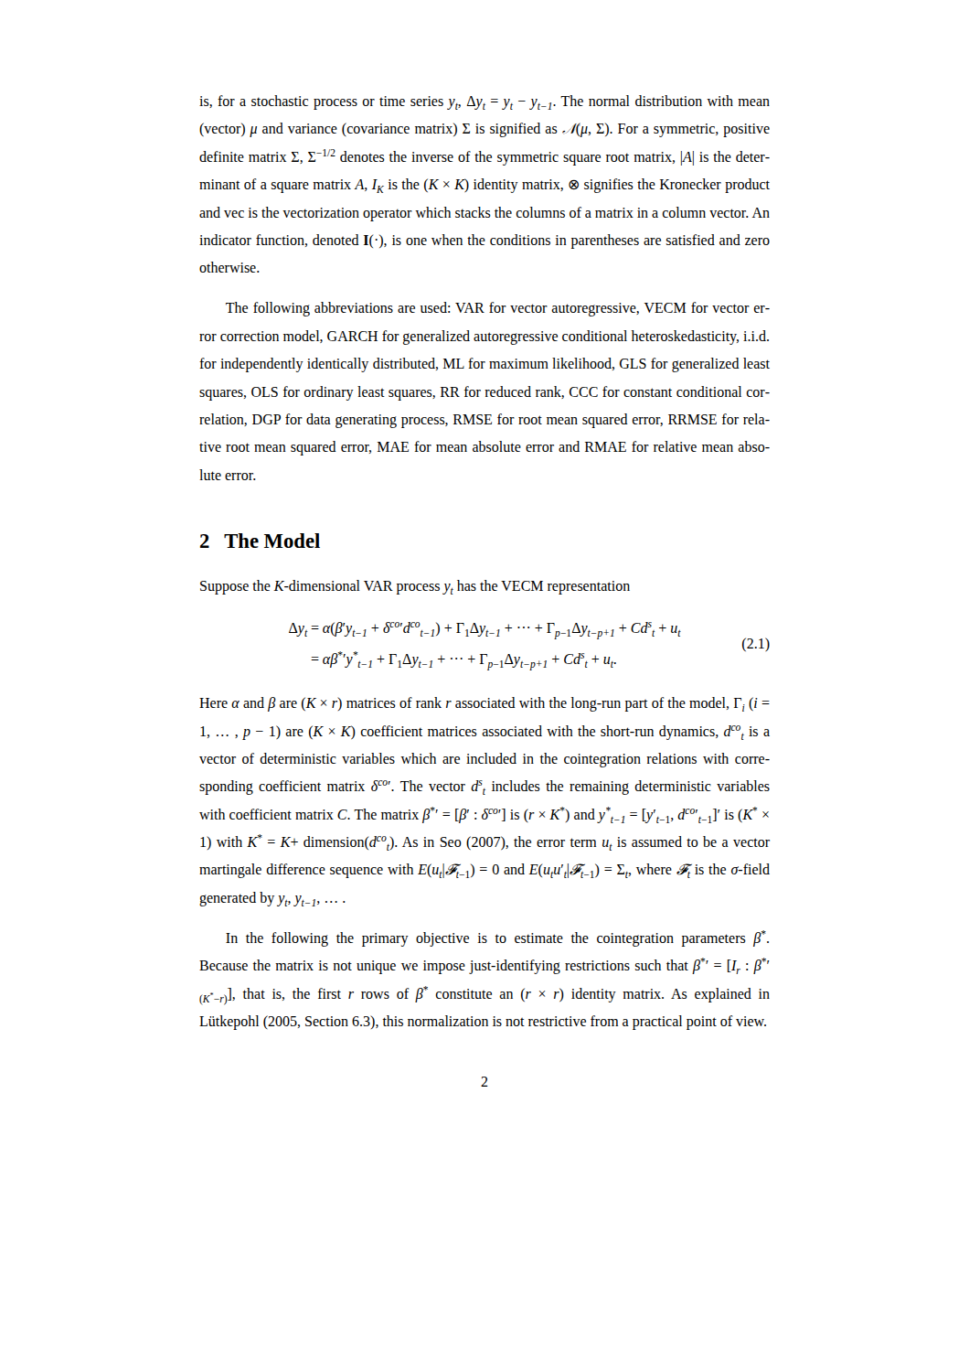is, for a stochastic process or time series yt, Δyt = yt − yt−1. The normal distribution with mean (vector) μ and variance (covariance matrix) Σ is signified as 𝒩(μ, Σ). For a symmetric, positive definite matrix Σ, Σ−1/2 denotes the inverse of the symmetric square root matrix, |A| is the determinant of a square matrix A, IK is the (K × K) identity matrix, ⊗ signifies the Kronecker product and vec is the vectorization operator which stacks the columns of a matrix in a column vector. An indicator function, denoted I(·), is one when the conditions in parentheses are satisfied and zero otherwise.
The following abbreviations are used: VAR for vector autoregressive, VECM for vector error correction model, GARCH for generalized autoregressive conditional heteroskedasticity, i.i.d. for independently identically distributed, ML for maximum likelihood, GLS for generalized least squares, OLS for ordinary least squares, RR for reduced rank, CCC for constant conditional correlation, DGP for data generating process, RMSE for root mean squared error, RRMSE for relative root mean squared error, MAE for mean absolute error and RMAE for relative mean absolute error.
2 The Model
Suppose the K-dimensional VAR process yt has the VECM representation
| Δ y t | = | α ( β ′ y t−1 + δ co ′ d co t−1 ) + Γ 1 Δ y t−1 + ··· + Γ p −1 Δ y t−p+1 + Cd s t + u t |
| | = | αβ * ′ y * t−1 + Γ 1 Δ y t−1 + ··· + Γ p −1 Δ y t−p+1 + Cd s t + u t . |
(2.1)
Here α and β are (K × r) matrices of rank r associated with the long-run part of the model, Γi (i = 1, … , p − 1) are (K × K) coefficient matrices associated with the short-run dynamics, dcot is a vector of deterministic variables which are included in the cointegration relations with corresponding coefficient matrix δco′. The vector dst includes the remaining deterministic variables with coefficient matrix C. The matrix β*′ = [β′ : δco′] is (r × K*) and y*t−1 = [y′t−1, dco′t−1]′ is (K* × 1) with K* = K+ dimension(dcot). As in Seo (2007), the error term ut is assumed to be a vector martingale difference sequence with E(ut|𝓕t−1) = 0 and E(utu′t|𝓕t−1) = Σt, where 𝓕t is the σ-field generated by yt, yt−1, … .
In the following the primary objective is to estimate the cointegration parameters β*. Because the matrix is not unique we impose just-identifying restrictions such that β*′ = [Ir : β*′(K*−r)], that is, the first r rows of β* constitute an (r × r) identity matrix. As explained in Lütkepohl (2005, Section 6.3), this normalization is not restrictive from a practical point of view.
2